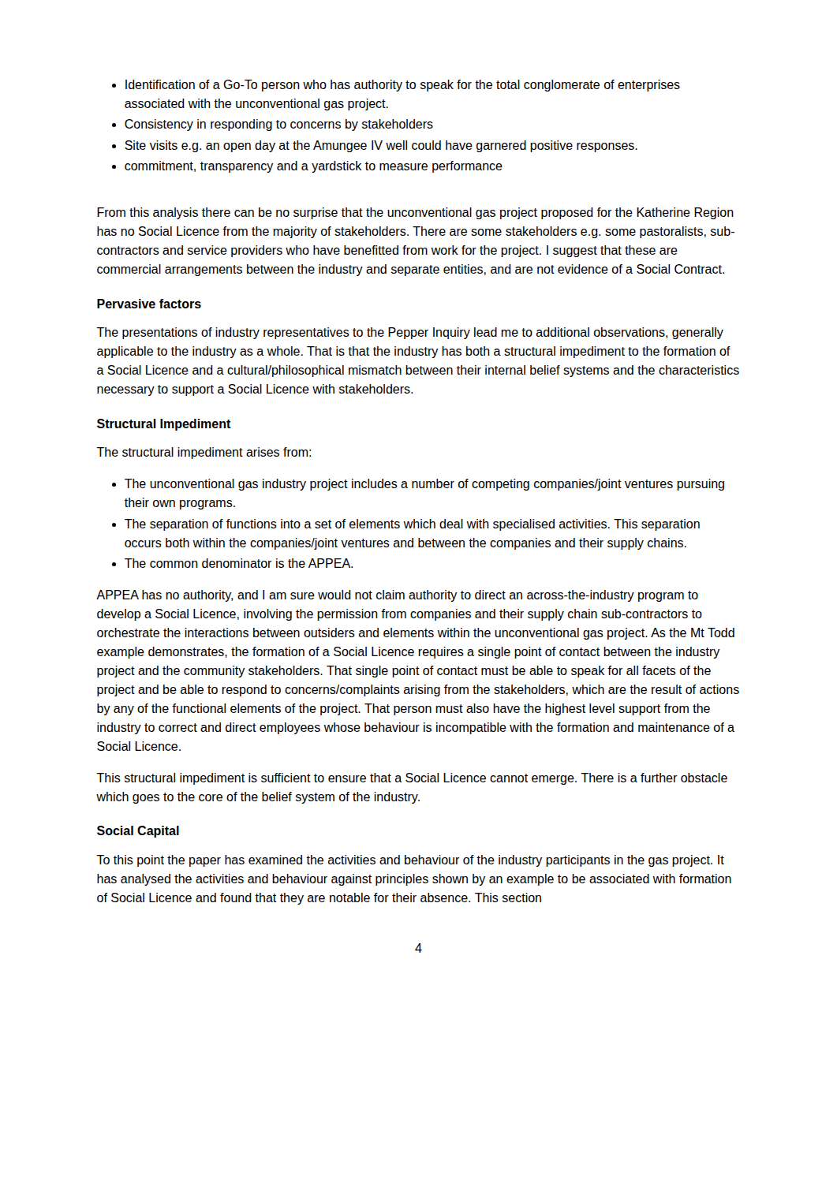Identification of a Go-To person who has authority to speak for the total conglomerate of enterprises associated with the unconventional gas project.
Consistency in responding to concerns by stakeholders
Site visits e.g. an open day at the Amungee IV well could have garnered positive responses.
commitment, transparency and a yardstick to measure performance
From this analysis there can be no surprise that the unconventional gas project proposed for the Katherine Region has no Social Licence from the majority of stakeholders. There are some stakeholders e.g. some pastoralists, sub-contractors and service providers who have benefitted from work for the project. I suggest that these are commercial arrangements between the industry and separate entities, and are not evidence of a Social Contract.
Pervasive factors
The presentations of industry representatives to the Pepper Inquiry lead me to additional observations, generally applicable to the industry as a whole. That is that the industry has both a structural impediment to the formation of a Social Licence and a cultural/philosophical mismatch between their internal belief systems and the characteristics necessary to support a Social Licence with stakeholders.
Structural Impediment
The structural impediment arises from:
The unconventional gas industry project includes a number of competing companies/joint ventures pursuing their own programs.
The separation of functions into a set of elements which deal with specialised activities. This separation occurs both within the companies/joint ventures and between the companies and their supply chains.
The common denominator is the APPEA.
APPEA has no authority, and I am sure would not claim authority to direct an across-the-industry program to develop a Social Licence, involving the permission from companies and their supply chain sub-contractors to orchestrate the interactions between outsiders and elements within the unconventional gas project. As the Mt Todd example demonstrates, the formation of a Social Licence requires a single point of contact between the industry project and the community stakeholders. That single point of contact must be able to speak for all facets of the project and be able to respond to concerns/complaints arising from the stakeholders, which are the result of actions by any of the functional elements of the project. That person must also have the highest level support from the industry to correct and direct employees whose behaviour is incompatible with the formation and maintenance of a Social Licence.
This structural impediment is sufficient to ensure that a Social Licence cannot emerge. There is a further obstacle which goes to the core of the belief system of the industry.
Social Capital
To this point the paper has examined the activities and behaviour of the industry participants in the gas project. It has analysed the activities and behaviour against principles shown by an example to be associated with formation of Social Licence and found that they are notable for their absence. This section
4